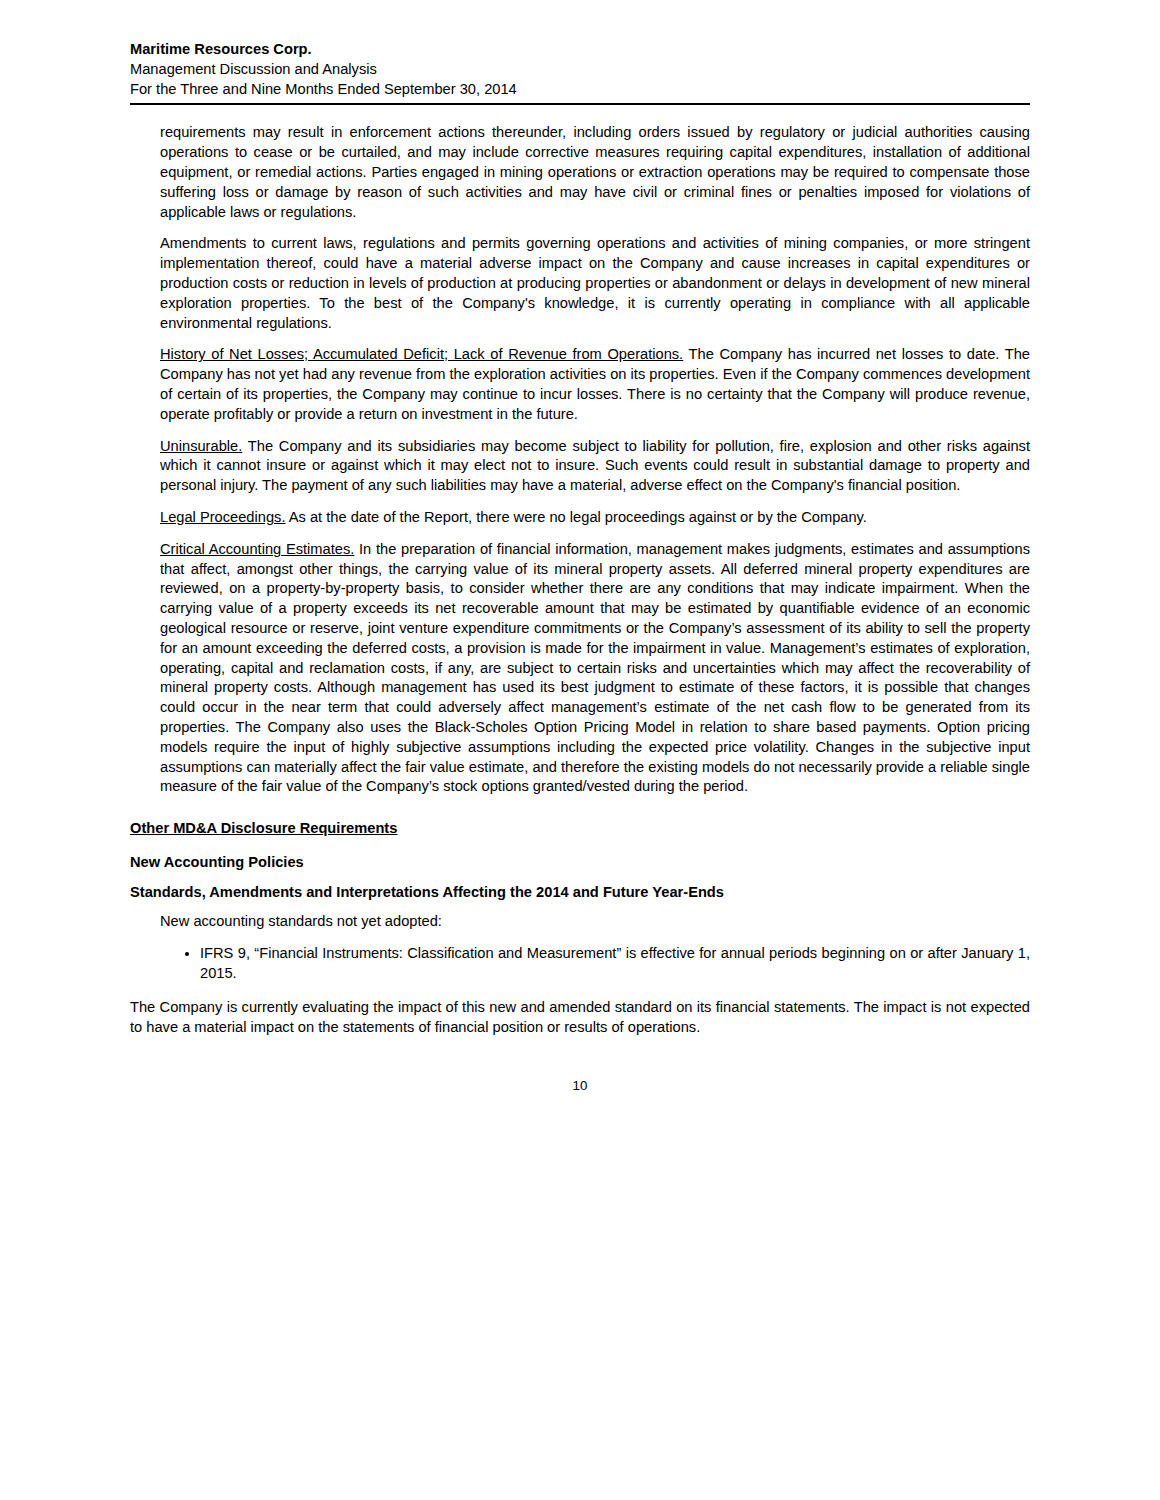Maritime Resources Corp.
Management Discussion and Analysis
For the Three and Nine Months Ended September 30, 2014
requirements may result in enforcement actions thereunder, including orders issued by regulatory or judicial authorities causing operations to cease or be curtailed, and may include corrective measures requiring capital expenditures, installation of additional equipment, or remedial actions. Parties engaged in mining operations or extraction operations may be required to compensate those suffering loss or damage by reason of such activities and may have civil or criminal fines or penalties imposed for violations of applicable laws or regulations.
Amendments to current laws, regulations and permits governing operations and activities of mining companies, or more stringent implementation thereof, could have a material adverse impact on the Company and cause increases in capital expenditures or production costs or reduction in levels of production at producing properties or abandonment or delays in development of new mineral exploration properties. To the best of the Company's knowledge, it is currently operating in compliance with all applicable environmental regulations.
History of Net Losses; Accumulated Deficit; Lack of Revenue from Operations. The Company has incurred net losses to date. The Company has not yet had any revenue from the exploration activities on its properties. Even if the Company commences development of certain of its properties, the Company may continue to incur losses. There is no certainty that the Company will produce revenue, operate profitably or provide a return on investment in the future.
Uninsurable. The Company and its subsidiaries may become subject to liability for pollution, fire, explosion and other risks against which it cannot insure or against which it may elect not to insure. Such events could result in substantial damage to property and personal injury. The payment of any such liabilities may have a material, adverse effect on the Company's financial position.
Legal Proceedings. As at the date of the Report, there were no legal proceedings against or by the Company.
Critical Accounting Estimates. In the preparation of financial information, management makes judgments, estimates and assumptions that affect, amongst other things, the carrying value of its mineral property assets. All deferred mineral property expenditures are reviewed, on a property-by-property basis, to consider whether there are any conditions that may indicate impairment. When the carrying value of a property exceeds its net recoverable amount that may be estimated by quantifiable evidence of an economic geological resource or reserve, joint venture expenditure commitments or the Company’s assessment of its ability to sell the property for an amount exceeding the deferred costs, a provision is made for the impairment in value. Management’s estimates of exploration, operating, capital and reclamation costs, if any, are subject to certain risks and uncertainties which may affect the recoverability of mineral property costs. Although management has used its best judgment to estimate of these factors, it is possible that changes could occur in the near term that could adversely affect management’s estimate of the net cash flow to be generated from its properties. The Company also uses the Black-Scholes Option Pricing Model in relation to share based payments. Option pricing models require the input of highly subjective assumptions including the expected price volatility. Changes in the subjective input assumptions can materially affect the fair value estimate, and therefore the existing models do not necessarily provide a reliable single measure of the fair value of the Company’s stock options granted/vested during the period.
Other MD&A Disclosure Requirements
New Accounting Policies
Standards, Amendments and Interpretations Affecting the 2014 and Future Year-Ends
New accounting standards not yet adopted:
IFRS 9, “Financial Instruments: Classification and Measurement” is effective for annual periods beginning on or after January 1, 2015.
The Company is currently evaluating the impact of this new and amended standard on its financial statements. The impact is not expected to have a material impact on the statements of financial position or results of operations.
10